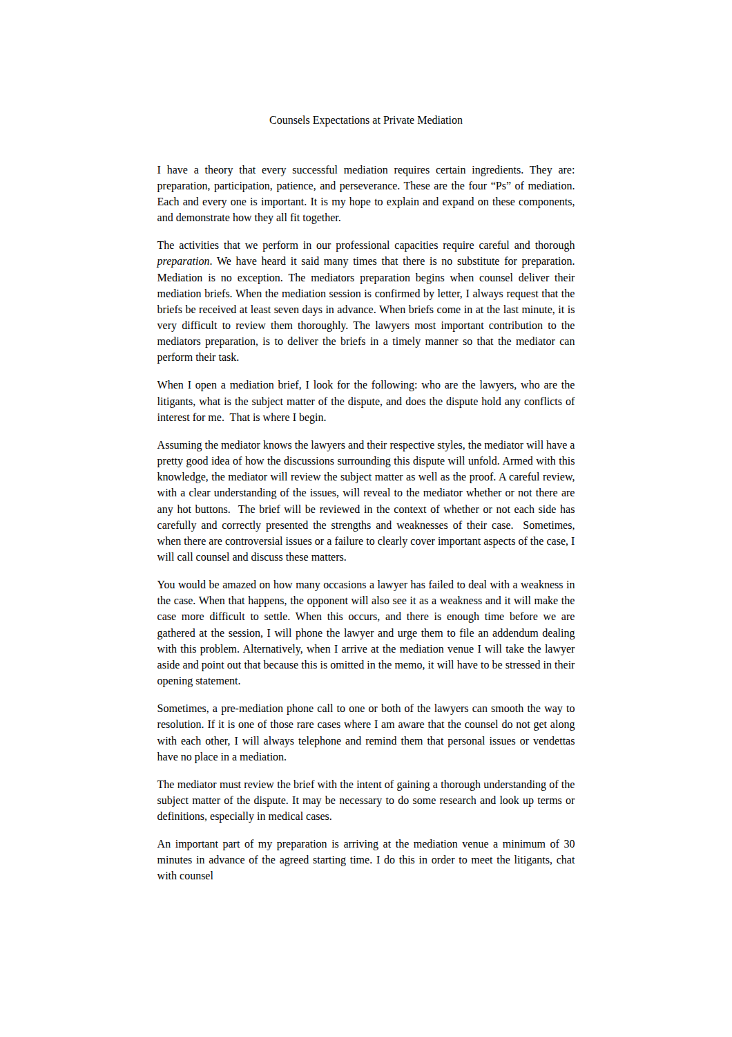Counsels Expectations at Private Mediation
I have a theory that every successful mediation requires certain ingredients. They are: preparation, participation, patience, and perseverance. These are the four “Ps” of mediation. Each and every one is important. It is my hope to explain and expand on these components, and demonstrate how they all fit together.
The activities that we perform in our professional capacities require careful and thorough preparation. We have heard it said many times that there is no substitute for preparation. Mediation is no exception. The mediators preparation begins when counsel deliver their mediation briefs. When the mediation session is confirmed by letter, I always request that the briefs be received at least seven days in advance. When briefs come in at the last minute, it is very difficult to review them thoroughly. The lawyers most important contribution to the mediators preparation, is to deliver the briefs in a timely manner so that the mediator can perform their task.
When I open a mediation brief, I look for the following: who are the lawyers, who are the litigants, what is the subject matter of the dispute, and does the dispute hold any conflicts of interest for me. That is where I begin.
Assuming the mediator knows the lawyers and their respective styles, the mediator will have a pretty good idea of how the discussions surrounding this dispute will unfold. Armed with this knowledge, the mediator will review the subject matter as well as the proof. A careful review, with a clear understanding of the issues, will reveal to the mediator whether or not there are any hot buttons. The brief will be reviewed in the context of whether or not each side has carefully and correctly presented the strengths and weaknesses of their case. Sometimes, when there are controversial issues or a failure to clearly cover important aspects of the case, I will call counsel and discuss these matters.
You would be amazed on how many occasions a lawyer has failed to deal with a weakness in the case. When that happens, the opponent will also see it as a weakness and it will make the case more difficult to settle. When this occurs, and there is enough time before we are gathered at the session, I will phone the lawyer and urge them to file an addendum dealing with this problem. Alternatively, when I arrive at the mediation venue I will take the lawyer aside and point out that because this is omitted in the memo, it will have to be stressed in their opening statement.
Sometimes, a pre-mediation phone call to one or both of the lawyers can smooth the way to resolution. If it is one of those rare cases where I am aware that the counsel do not get along with each other, I will always telephone and remind them that personal issues or vendettas have no place in a mediation.
The mediator must review the brief with the intent of gaining a thorough understanding of the subject matter of the dispute. It may be necessary to do some research and look up terms or definitions, especially in medical cases.
An important part of my preparation is arriving at the mediation venue a minimum of 30 minutes in advance of the agreed starting time. I do this in order to meet the litigants, chat with counsel